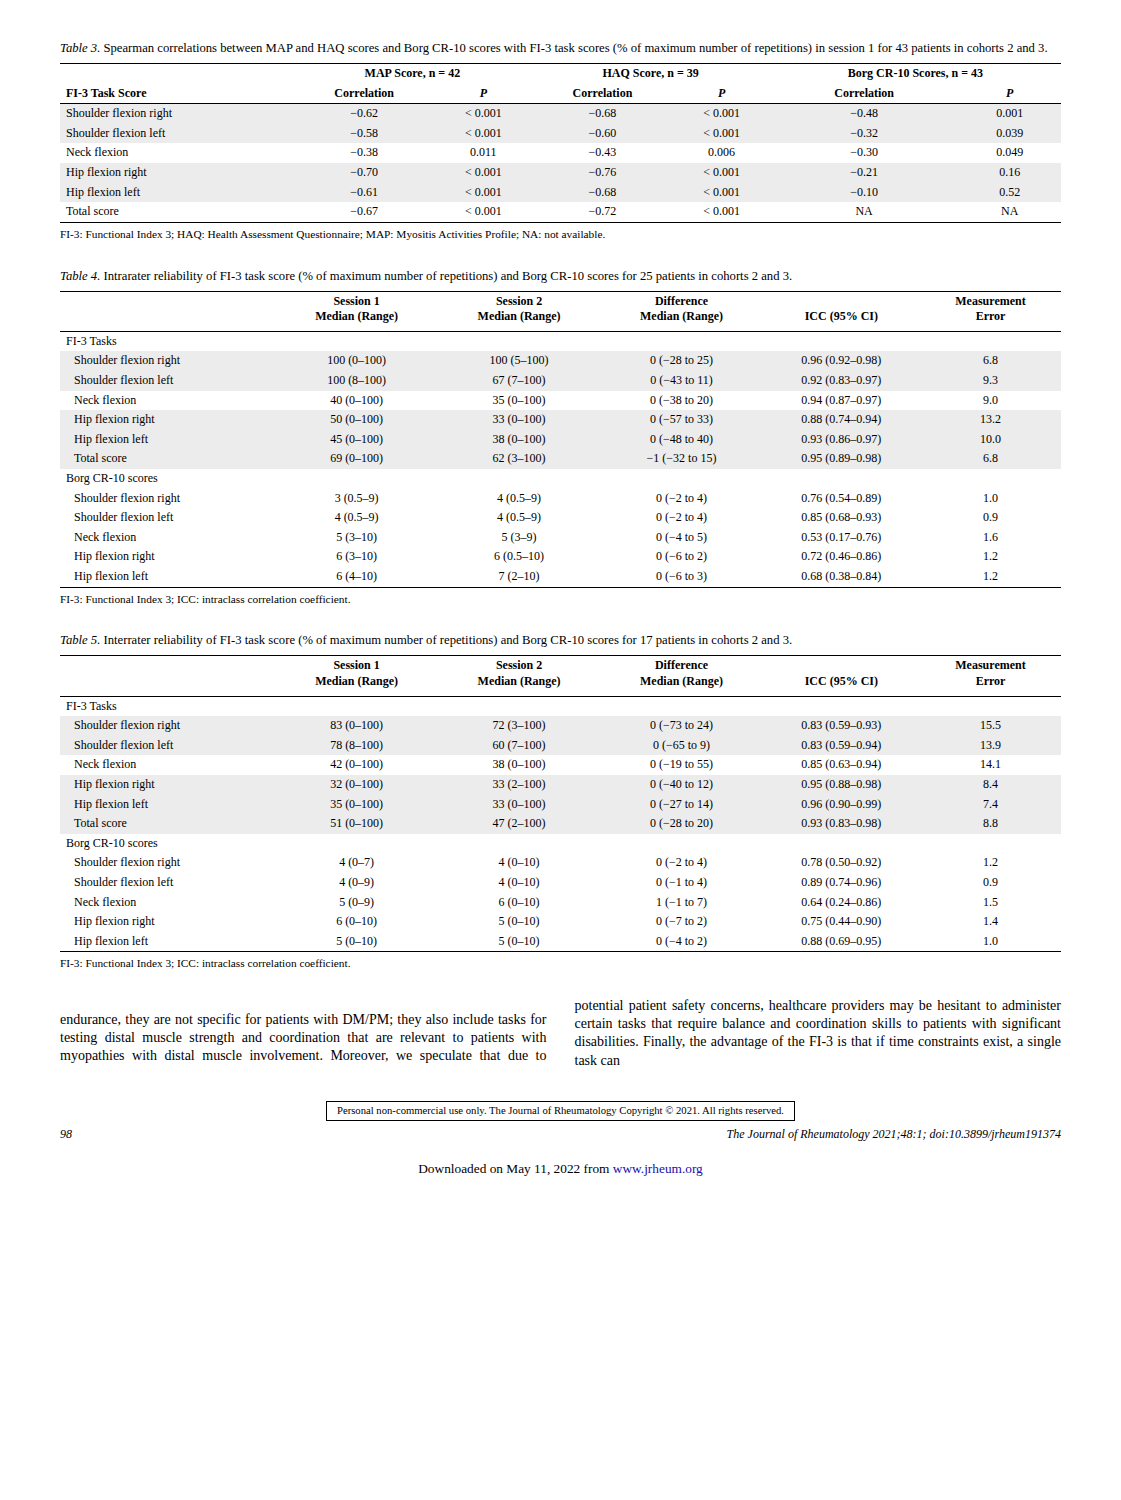Table 3. Spearman correlations between MAP and HAQ scores and Borg CR-10 scores with FI-3 task scores (% of maximum number of repetitions) in session 1 for 43 patients in cohorts 2 and 3.
| FI-3 Task Score | MAP Score, n = 42 | HAQ Score, n = 39 | Borg CR-10 Scores, n = 43 |
| --- | --- | --- | --- |
| Correlation | P | Correlation | P | Correlation | P |
| Shoulder flexion right | −0.62 | < 0.001 | −0.68 | < 0.001 | −0.48 | 0.001 |
| Shoulder flexion left | −0.58 | < 0.001 | −0.60 | < 0.001 | −0.32 | 0.039 |
| Neck flexion | −0.38 | 0.011 | −0.43 | 0.006 | −0.30 | 0.049 |
| Hip flexion right | −0.70 | < 0.001 | −0.76 | < 0.001 | −0.21 | 0.16 |
| Hip flexion left | −0.61 | < 0.001 | −0.68 | < 0.001 | −0.10 | 0.52 |
| Total score | −0.67 | < 0.001 | −0.72 | < 0.001 | NA | NA |
FI-3: Functional Index 3; HAQ: Health Assessment Questionnaire; MAP: Myositis Activities Profile; NA: not available.
Table 4. Intrarater reliability of FI-3 task score (% of maximum number of repetitions) and Borg CR-10 scores for 25 patients in cohorts 2 and 3.
| | Session 1 Median (Range) | Session 2 Median (Range) | Difference Median (Range) | ICC (95% CI) | Measurement Error |
| --- | --- | --- | --- | --- | --- |
| FI-3 Tasks | | | | | |
| Shoulder flexion right | 100 (0–100) | 100 (5–100) | 0 (−28 to 25) | 0.96 (0.92–0.98) | 6.8 |
| Shoulder flexion left | 100 (8–100) | 67 (7–100) | 0 (−43 to 11) | 0.92 (0.83–0.97) | 9.3 |
| Neck flexion | 40 (0–100) | 35 (0–100) | 0 (−38 to 20) | 0.94 (0.87–0.97) | 9.0 |
| Hip flexion right | 50 (0–100) | 33 (0–100) | 0 (−57 to 33) | 0.88 (0.74–0.94) | 13.2 |
| Hip flexion left | 45 (0–100) | 38 (0–100) | 0 (−48 to 40) | 0.93 (0.86–0.97) | 10.0 |
| Total score | 69 (0–100) | 62 (3–100) | −1 (−32 to 15) | 0.95 (0.89–0.98) | 6.8 |
| Borg CR-10 scores | | | | | |
| Shoulder flexion right | 3 (0.5–9) | 4 (0.5–9) | 0 (−2 to 4) | 0.76 (0.54–0.89) | 1.0 |
| Shoulder flexion left | 4 (0.5–9) | 4 (0.5–9) | 0 (−2 to 4) | 0.85 (0.68–0.93) | 0.9 |
| Neck flexion | 5 (3–10) | 5 (3–9) | 0 (−4 to 5) | 0.53 (0.17–0.76) | 1.6 |
| Hip flexion right | 6 (3–10) | 6 (0.5–10) | 0 (−6 to 2) | 0.72 (0.46–0.86) | 1.2 |
| Hip flexion left | 6 (4–10) | 7 (2–10) | 0 (−6 to 3) | 0.68 (0.38–0.84) | 1.2 |
FI-3: Functional Index 3; ICC: intraclass correlation coefficient.
Table 5. Interrater reliability of FI-3 task score (% of maximum number of repetitions) and Borg CR-10 scores for 17 patients in cohorts 2 and 3.
| | Session 1 Median (Range) | Session 2 Median (Range) | Difference Median (Range) | ICC (95% CI) | Measurement Error |
| --- | --- | --- | --- | --- | --- |
| FI-3 Tasks | | | | | |
| Shoulder flexion right | 83 (0–100) | 72 (3–100) | 0 (−73 to 24) | 0.83 (0.59–0.93) | 15.5 |
| Shoulder flexion left | 78 (8–100) | 60 (7–100) | 0 (−65 to 9) | 0.83 (0.59–0.94) | 13.9 |
| Neck flexion | 42 (0–100) | 38 (0–100) | 0 (−19 to 55) | 0.85 (0.63–0.94) | 14.1 |
| Hip flexion right | 32 (0–100) | 33 (2–100) | 0 (−40 to 12) | 0.95 (0.88–0.98) | 8.4 |
| Hip flexion left | 35 (0–100) | 33 (0–100) | 0 (−27 to 14) | 0.96 (0.90–0.99) | 7.4 |
| Total score | 51 (0–100) | 47 (2–100) | 0 (−28 to 20) | 0.93 (0.83–0.98) | 8.8 |
| Borg CR-10 scores | | | | | |
| Shoulder flexion right | 4 (0–7) | 4 (0–10) | 0 (−2 to 4) | 0.78 (0.50–0.92) | 1.2 |
| Shoulder flexion left | 4 (0–9) | 4 (0–10) | 0 (−1 to 4) | 0.89 (0.74–0.96) | 0.9 |
| Neck flexion | 5 (0–9) | 6 (0–10) | 1 (−1 to 7) | 0.64 (0.24–0.86) | 1.5 |
| Hip flexion right | 6 (0–10) | 5 (0–10) | 0 (−7 to 2) | 0.75 (0.44–0.90) | 1.4 |
| Hip flexion left | 5 (0–10) | 5 (0–10) | 0 (−4 to 2) | 0.88 (0.69–0.95) | 1.0 |
FI-3: Functional Index 3; ICC: intraclass correlation coefficient.
endurance, they are not specific for patients with DM/PM; they also include tasks for testing distal muscle strength and coordination that are relevant to patients with myopathies with distal muscle involvement. Moreover, we speculate that due to potential patient safety concerns, healthcare providers may be hesitant to administer certain tasks that require balance and coordination skills to patients with significant disabilities. Finally, the advantage of the FI-3 is that if time constraints exist, a single task can
Personal non-commercial use only. The Journal of Rheumatology Copyright © 2021. All rights reserved.
98 The Journal of Rheumatology 2021;48:1; doi:10.3899/jrheum191374
Downloaded on May 11, 2022 from www.jrheum.org